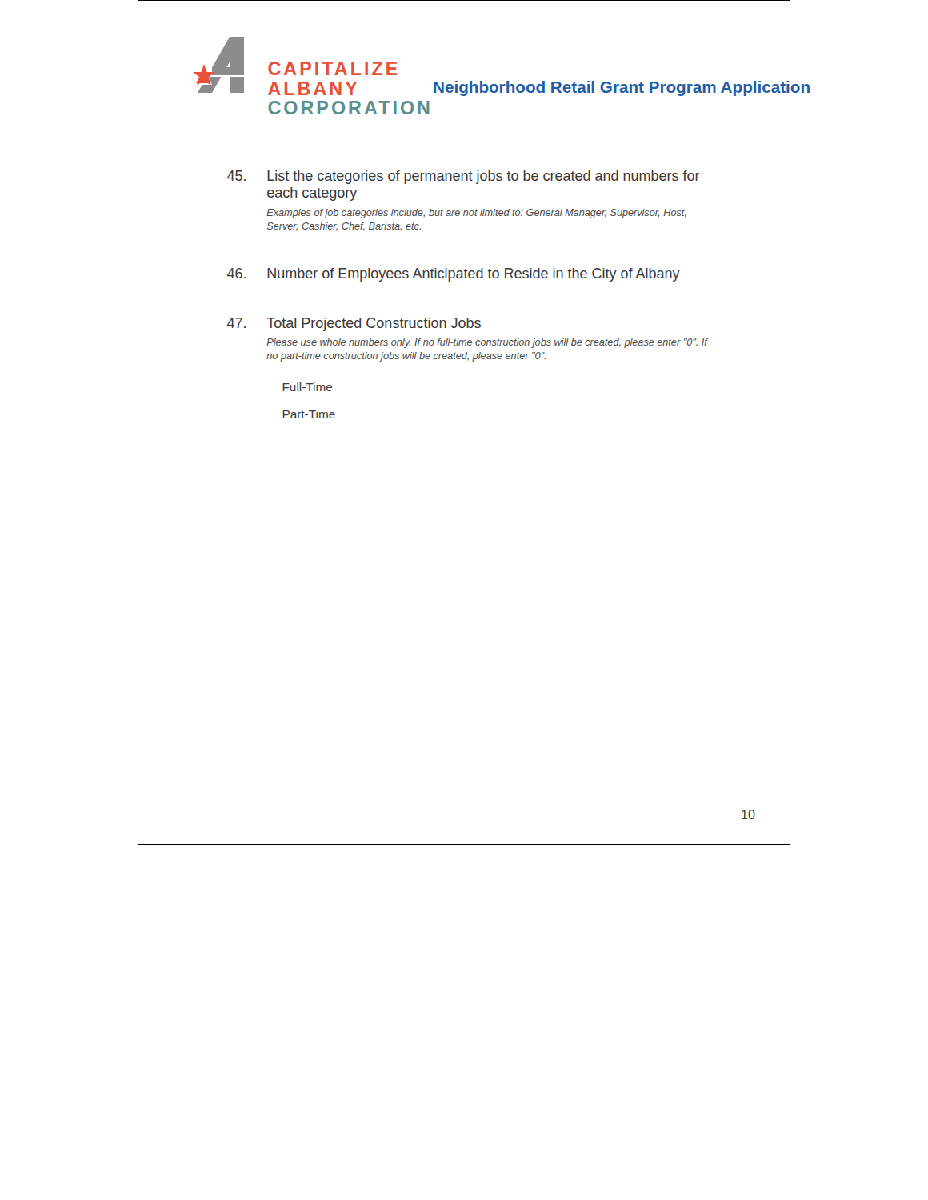CAPITALIZE ALBANY
CORPORATION
Neighborhood Retail Grant Program Application
45.
List the categories of permanent jobs to be created and numbers for each category
Examples of job categories include, but are not limited to: General Manager, Supervisor, Host, Server, Cashier, Chef, Barista, etc.
46.
Number of Employees Anticipated to Reside in the City of Albany
47.
Total Projected Construction Jobs
Please use whole numbers only. If no full-time construction jobs will be created, please enter "0". If no part-time construction jobs will be created, please enter "0".
Full-Time
Part-Time
10